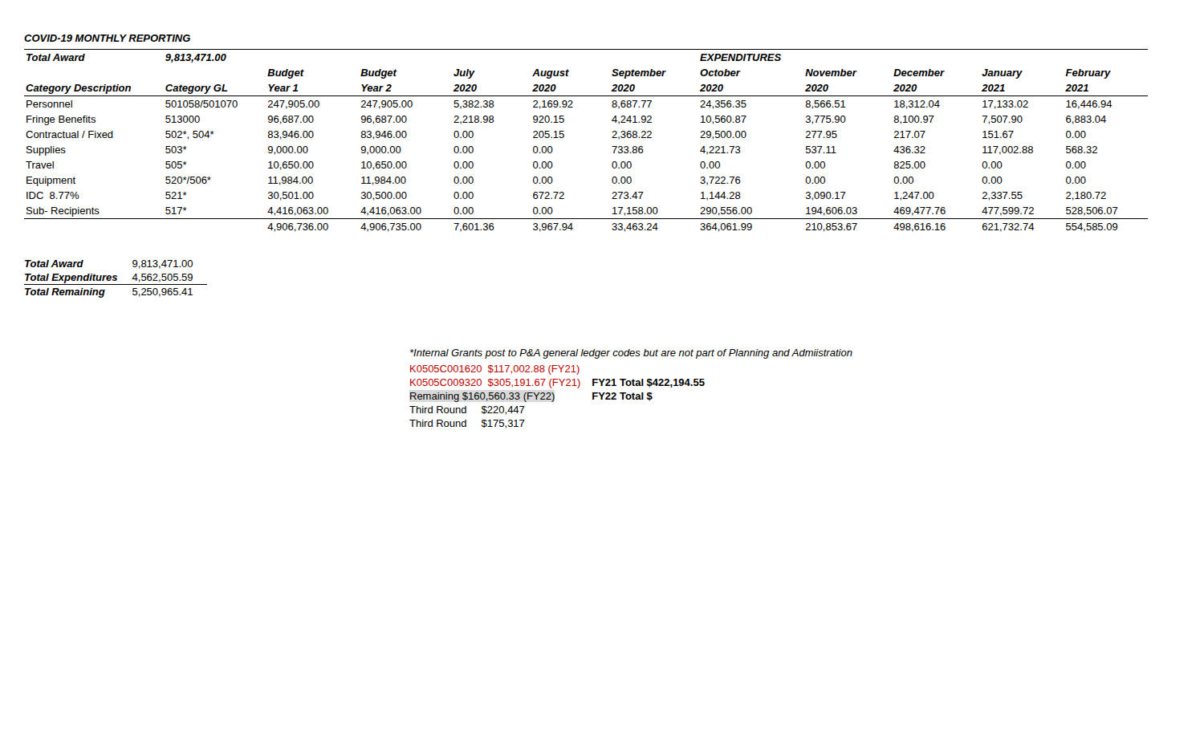COVID-19 MONTHLY REPORTING
| Total Award | 9,813,471.00 | | | | | | EXPENDITURES | | | | |
| | | Budget | Budget | July | August | September | October | November | December | January | February |
| Category Description | Category GL | Year 1 | Year 2 | 2020 | 2020 | 2020 | 2020 | 2020 | 2020 | 2021 | 2021 |
| Personnel | 501058/501070 | 247,905.00 | 247,905.00 | 5,382.38 | 2,169.92 | 8,687.77 | 24,356.35 | 8,566.51 | 18,312.04 | 17,133.02 | 16,446.94 |
| Fringe Benefits | 513000 | 96,687.00 | 96,687.00 | 2,218.98 | 920.15 | 4,241.92 | 10,560.87 | 3,775.90 | 8,100.97 | 7,507.90 | 6,883.04 |
| Contractual / Fixed | 502*, 504* | 83,946.00 | 83,946.00 | 0.00 | 205.15 | 2,368.22 | 29,500.00 | 277.95 | 217.07 | 151.67 | 0.00 |
| Supplies | 503* | 9,000.00 | 9,000.00 | 0.00 | 0.00 | 733.86 | 4,221.73 | 537.11 | 436.32 | 117,002.88 | 568.32 |
| Travel | 505* | 10,650.00 | 10,650.00 | 0.00 | 0.00 | 0.00 | 0.00 | 0.00 | 825.00 | 0.00 | 0.00 |
| Equipment | 520*/506* | 11,984.00 | 11,984.00 | 0.00 | 0.00 | 0.00 | 3,722.76 | 0.00 | 0.00 | 0.00 | 0.00 |
| IDC 8.77% | 521* | 30,501.00 | 30,500.00 | 0.00 | 672.72 | 273.47 | 1,144.28 | 3,090.17 | 1,247.00 | 2,337.55 | 2,180.72 |
| Sub- Recipients | 517* | 4,416,063.00 | 4,416,063.00 | 0.00 | 0.00 | 17,158.00 | 290,556.00 | 194,606.03 | 469,477.76 | 477,599.72 | 528,506.07 |
| | | 4,906,736.00 | 4,906,735.00 | 7,601.36 | 3,967.94 | 33,463.24 | 364,061.99 | 210,853.67 | 498,616.16 | 621,732.74 | 554,585.09 |
| Total Award | 9,813,471.00 |
| Total Expenditures | 4,562,505.59 |
| Total Remaining | 5,250,965.41 |
*Internal Grants post to P&A general ledger codes but are not part of Planning and Admiistration
| K0505C001620 $117,002.88 (FY21) | |
| K0505C009320 $305,191.67 (FY21) | FY21 Total $422,194.55 |
| Remaining $160,560.33 (FY22) | FY22 Total $ |
| Third Round $220,447 | |
| Third Round $175,317 | |